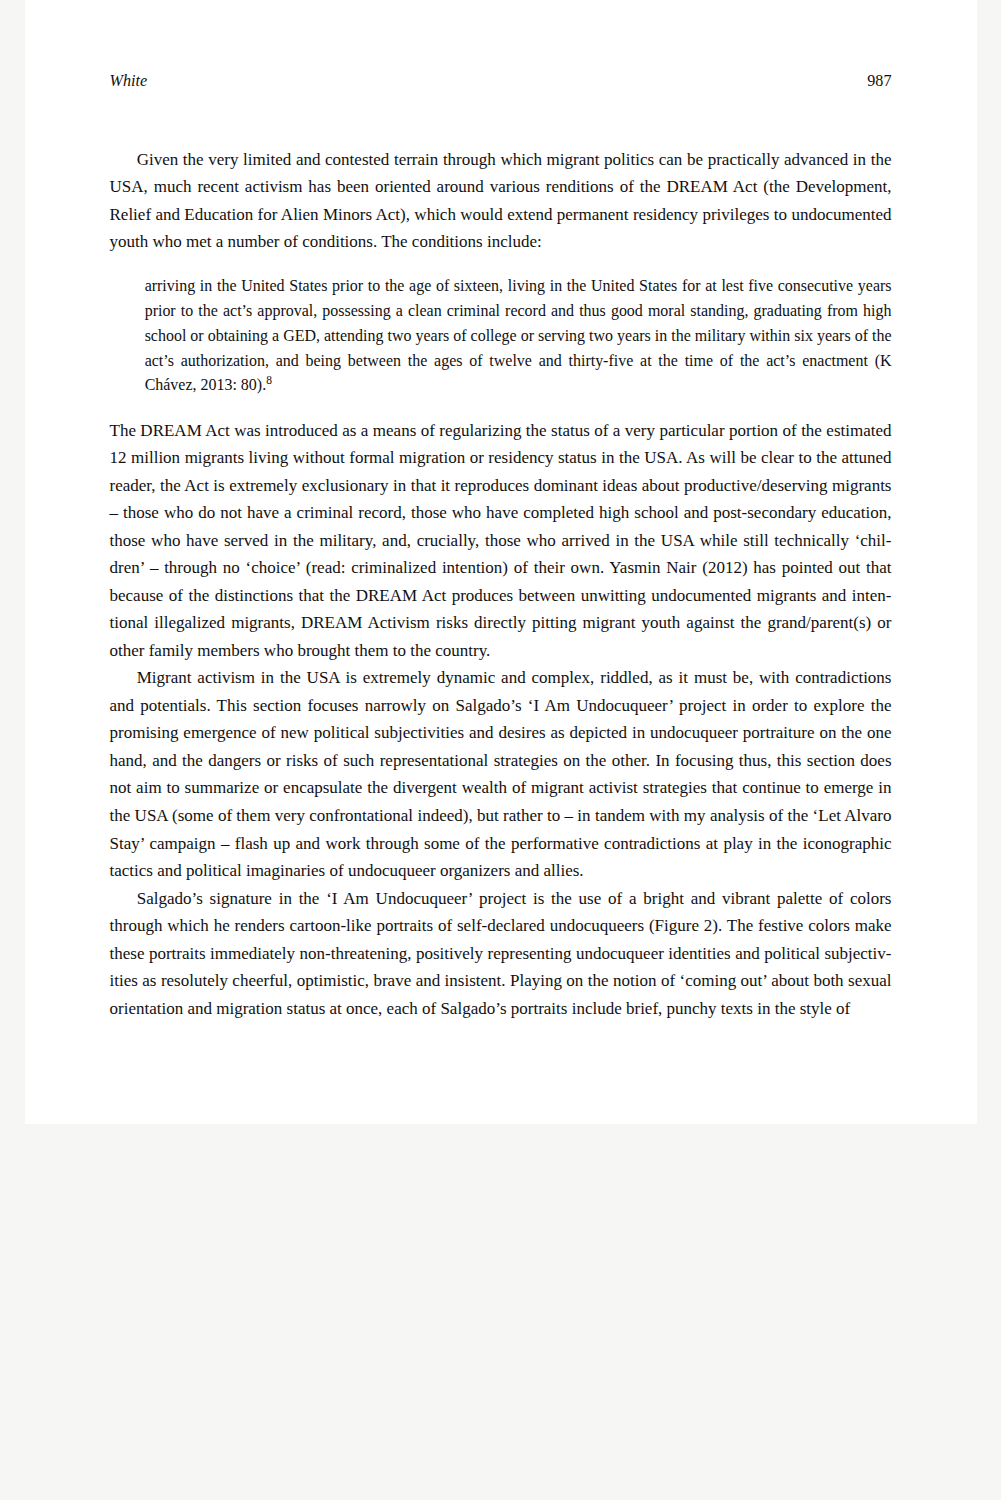White 987
Given the very limited and contested terrain through which migrant politics can be practically advanced in the USA, much recent activism has been oriented around various renditions of the DREAM Act (the Development, Relief and Education for Alien Minors Act), which would extend permanent residency privileges to undocumented youth who met a number of conditions. The conditions include:
arriving in the United States prior to the age of sixteen, living in the United States for at lest five consecutive years prior to the act’s approval, possessing a clean criminal record and thus good moral standing, graduating from high school or obtaining a GED, attending two years of college or serving two years in the military within six years of the act’s authorization, and being between the ages of twelve and thirty-five at the time of the act’s enactment (K Chávez, 2013: 80).8
The DREAM Act was introduced as a means of regularizing the status of a very particular portion of the estimated 12 million migrants living without formal migration or residency status in the USA. As will be clear to the attuned reader, the Act is extremely exclusionary in that it reproduces dominant ideas about productive/deserving migrants – those who do not have a criminal record, those who have completed high school and post-secondary education, those who have served in the military, and, crucially, those who arrived in the USA while still technically ‘children’ – through no ‘choice’ (read: criminalized intention) of their own. Yasmin Nair (2012) has pointed out that because of the distinctions that the DREAM Act produces between unwitting undocumented migrants and intentional illegalized migrants, DREAM Activism risks directly pitting migrant youth against the grand/parent(s) or other family members who brought them to the country.
Migrant activism in the USA is extremely dynamic and complex, riddled, as it must be, with contradictions and potentials. This section focuses narrowly on Salgado’s ‘I Am Undocuqueer’ project in order to explore the promising emergence of new political subjectivities and desires as depicted in undocuqueer portraiture on the one hand, and the dangers or risks of such representational strategies on the other. In focusing thus, this section does not aim to summarize or encapsulate the divergent wealth of migrant activist strategies that continue to emerge in the USA (some of them very confrontational indeed), but rather to – in tandem with my analysis of the ‘Let Alvaro Stay’ campaign – flash up and work through some of the performative contradictions at play in the iconographic tactics and political imaginaries of undocuqueer organizers and allies.
Salgado’s signature in the ‘I Am Undocuqueer’ project is the use of a bright and vibrant palette of colors through which he renders cartoon-like portraits of self-declared undocuqueers (Figure 2). The festive colors make these portraits immediately non-threatening, positively representing undocuqueer identities and political subjectivities as resolutely cheerful, optimistic, brave and insistent. Playing on the notion of ‘coming out’ about both sexual orientation and migration status at once, each of Salgado’s portraits include brief, punchy texts in the style of